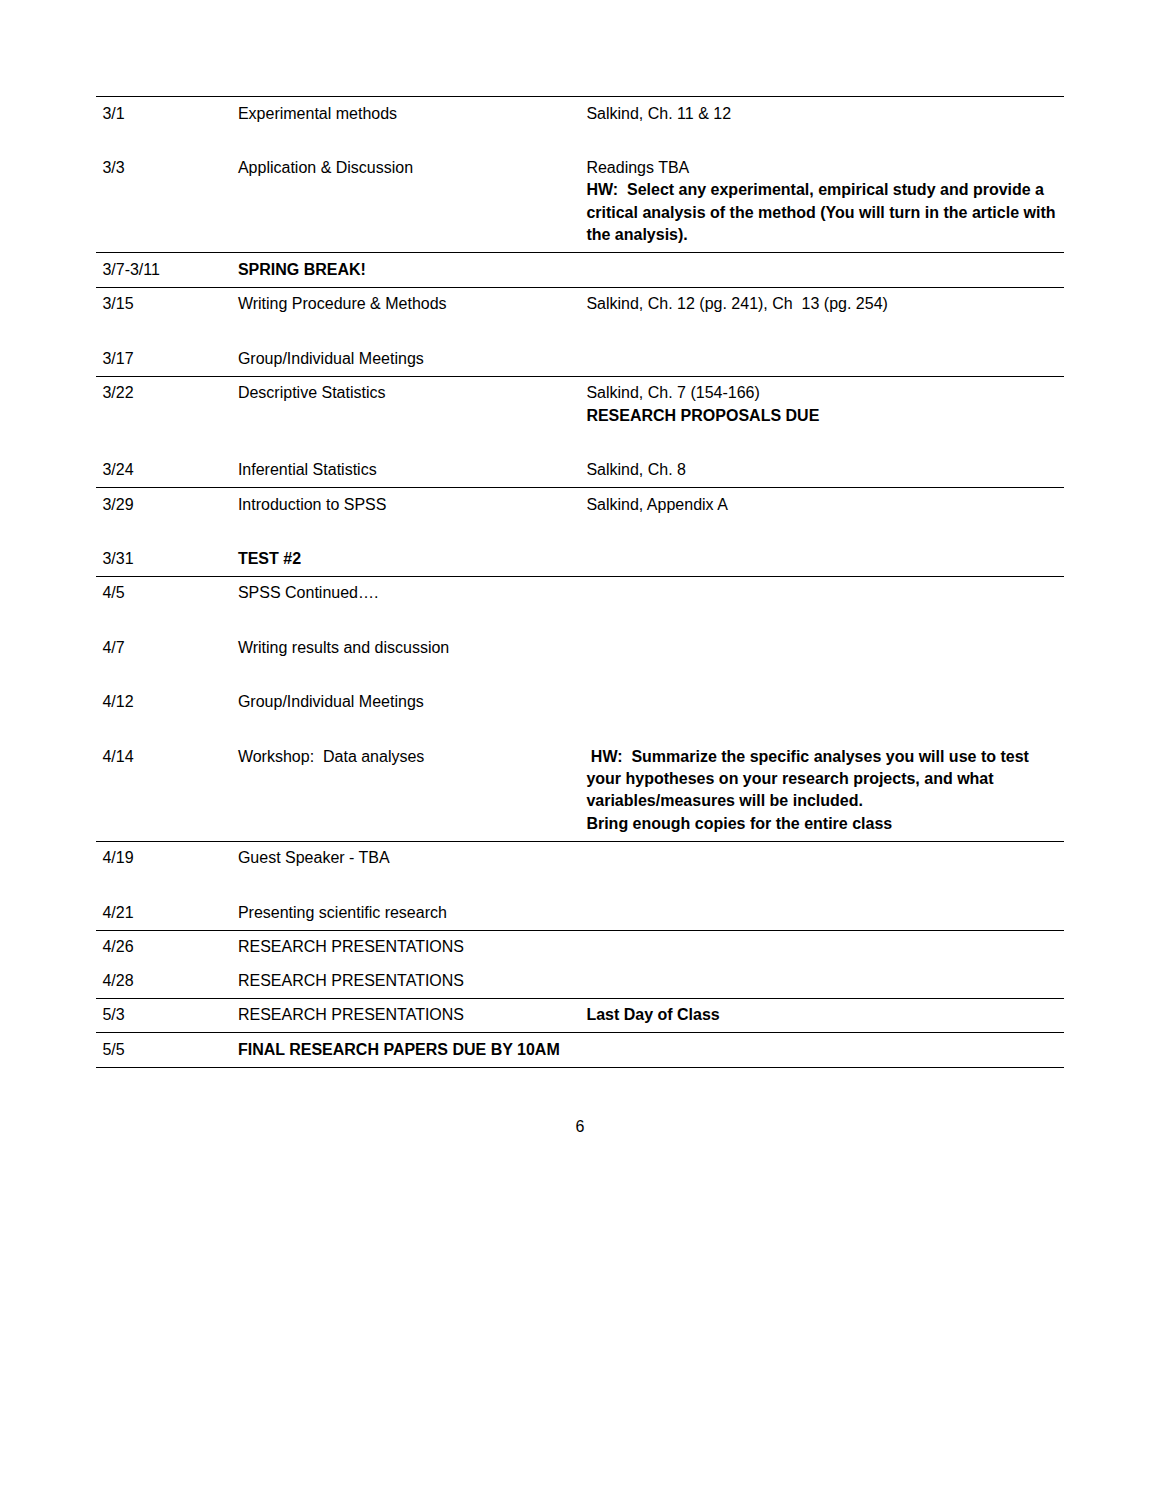| 3/1 | Experimental methods | Salkind, Ch. 11 & 12 |
| 3/3 | Application & Discussion | Readings TBA HW: Select any experimental, empirical study and provide a critical analysis of the method (You will turn in the article with the analysis). |
| 3/7-3/11 | SPRING BREAK! | |
| 3/15 | Writing Procedure & Methods | Salkind, Ch. 12 (pg. 241), Ch 13 (pg. 254) |
| 3/17 | Group/Individual Meetings | |
| 3/22 | Descriptive Statistics | Salkind, Ch. 7 (154-166) RESEARCH PROPOSALS DUE |
| 3/24 | Inferential Statistics | Salkind, Ch. 8 |
| 3/29 | Introduction to SPSS | Salkind, Appendix A |
| 3/31 | TEST #2 | |
| 4/5 | SPSS Continued…. | |
| 4/7 | Writing results and discussion | |
| 4/12 | Group/Individual Meetings | |
| 4/14 | Workshop: Data analyses | HW: Summarize the specific analyses you will use to test your hypotheses on your research projects, and what variables/measures will be included. Bring enough copies for the entire class |
| 4/19 | Guest Speaker - TBA | |
| 4/21 | Presenting scientific research | |
| 4/26 | RESEARCH PRESENTATIONS | |
| 4/28 | RESEARCH PRESENTATIONS | |
| 5/3 | RESEARCH PRESENTATIONS | Last Day of Class |
| 5/5 | FINAL RESEARCH PAPERS DUE BY 10AM |
6